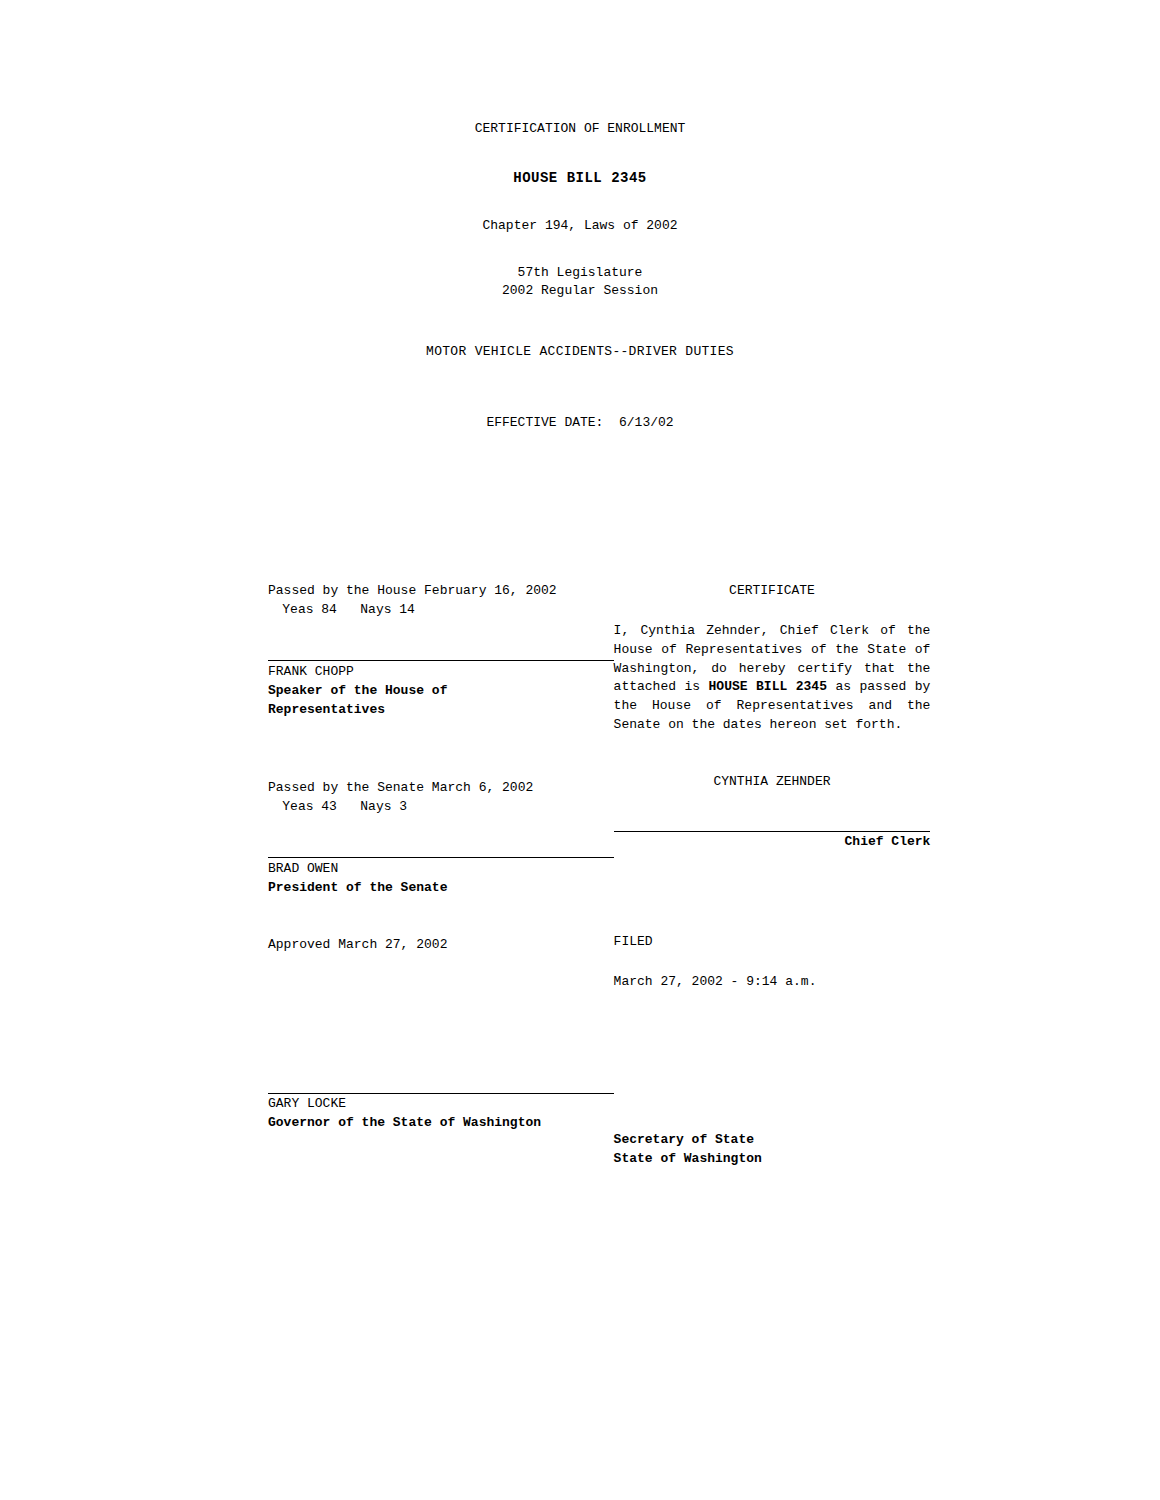CERTIFICATION OF ENROLLMENT
HOUSE BILL 2345
Chapter 194, Laws of 2002
57th Legislature
2002 Regular Session
MOTOR VEHICLE ACCIDENTS--DRIVER DUTIES
EFFECTIVE DATE: 6/13/02
| Passed by the House February 16, 2002 Yeas 84 Nays 14 FRANK CHOPP Speaker of the House of Representatives Passed by the Senate March 6, 2002 Yeas 43 Nays 3 BRAD OWEN President of the Senate Approved March 27, 2002 | CERTIFICATE I, Cynthia Zehnder, Chief Clerk of the House of Representatives of the State of Washington, do hereby certify that the attached is HOUSE BILL 2345 as passed by the House of Representatives and the Senate on the dates hereon set forth. CYNTHIA ZEHNDER Chief Clerk FILED March 27, 2002 - 9:14 a.m. |
| GARY LOCKE Governor of the State of Washington | Secretary of State State of Washington |